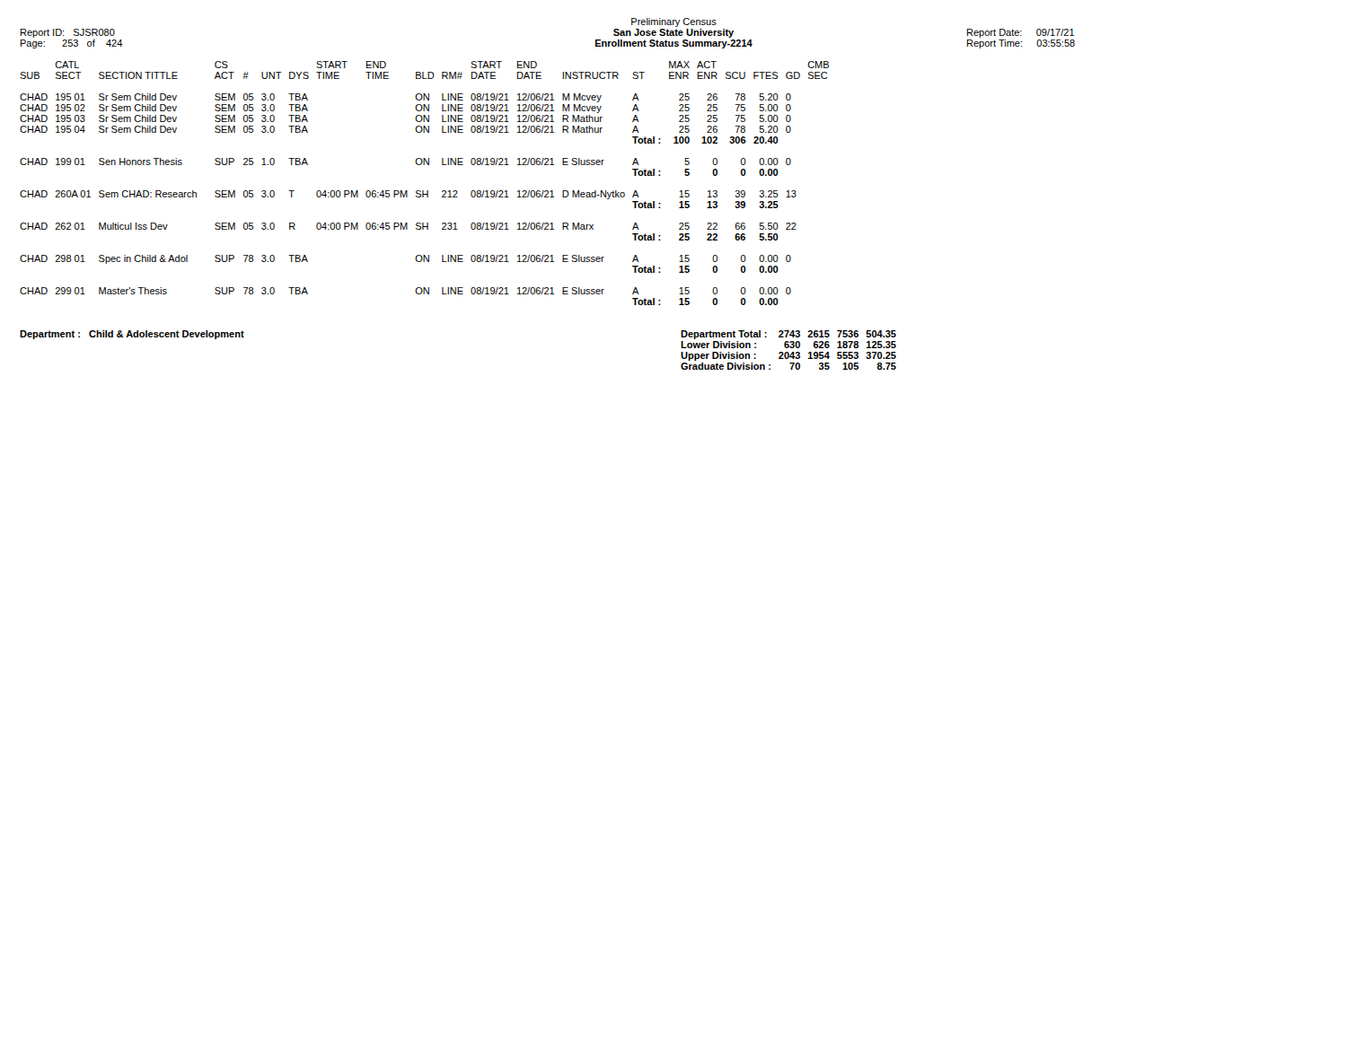| | Preliminary Census | |
| Report ID: SJSR080 | San Jose State University | Report Date: 09/17/21 |
| Page: 253 of 424 | Enrollment Status Summary-2214 | Report Time: 03:55:58 |
| | CATL | | | CS | | | | START | END | | | START | END | | | MAX | ACT | | | | CMB |
| SUB | SECT | SECTION TITTLE | | ACT | # | UNT | DYS | TIME | TIME | BLD | RM# | DATE | DATE | INSTRUCTR | ST | ENR | ENR | SCU | FTES | GD | SEC |
| CHAD | 195 01 | Sr Sem Child Dev | | SEM | 05 | 3.0 | TBA | | | ON | LINE | 08/19/21 | 12/06/21 | M Mcvey | A | 25 | 26 | 78 | 5.20 | 0 | |
| CHAD | 195 02 | Sr Sem Child Dev | | SEM | 05 | 3.0 | TBA | | | ON | LINE | 08/19/21 | 12/06/21 | M Mcvey | A | 25 | 25 | 75 | 5.00 | 0 | |
| CHAD | 195 03 | Sr Sem Child Dev | | SEM | 05 | 3.0 | TBA | | | ON | LINE | 08/19/21 | 12/06/21 | R Mathur | A | 25 | 25 | 75 | 5.00 | 0 | |
| CHAD | 195 04 | Sr Sem Child Dev | | SEM | 05 | 3.0 | TBA | | | ON | LINE | 08/19/21 | 12/06/21 | R Mathur | A | 25 | 26 | 78 | 5.20 | 0 | |
| | Total : | 100 | 102 | 306 | 20.40 | | |
| CHAD | 199 01 | Sen Honors Thesis | | SUP | 25 | 1.0 | TBA | | | ON | LINE | 08/19/21 | 12/06/21 | E Slusser | A | 5 | 0 | 0 | 0.00 | 0 | |
| | Total : | 5 | 0 | 0 | 0.00 | | |
| CHAD | 260A 01 | Sem CHAD: Research | | SEM | 05 | 3.0 | T | 04:00 PM | 06:45 PM | SH | 212 | 08/19/21 | 12/06/21 | D Mead-Nytko | A | 15 | 13 | 39 | 3.25 | 13 | |
| | Total : | 15 | 13 | 39 | 3.25 | | |
| CHAD | 262 01 | Multicul Iss Dev | | SEM | 05 | 3.0 | R | 04:00 PM | 06:45 PM | SH | 231 | 08/19/21 | 12/06/21 | R Marx | A | 25 | 22 | 66 | 5.50 | 22 | |
| | Total : | 25 | 22 | 66 | 5.50 | | |
| CHAD | 298 01 | Spec in Child & Adol | | SUP | 78 | 3.0 | TBA | | | ON | LINE | 08/19/21 | 12/06/21 | E Slusser | A | 15 | 0 | 0 | 0.00 | 0 | |
| | Total : | 15 | 0 | 0 | 0.00 | | |
| CHAD | 299 01 | Master's Thesis | | SUP | 78 | 3.0 | TBA | | | ON | LINE | 08/19/21 | 12/06/21 | E Slusser | A | 15 | 0 | 0 | 0.00 | 0 | |
| | Total : | 15 | 0 | 0 | 0.00 | | |
| Department : Child & Adolescent Development | / Department Total : / 2743 / 2615 / 7536 / 504.35 / / Lower Division : / 630 / 626 / 1878 / 125.35 / / Upper Division : / 2043 / 1954 / 5553 / 370.25 / / Graduate Division : / 70 / 35 / 105 / 8.75 / |